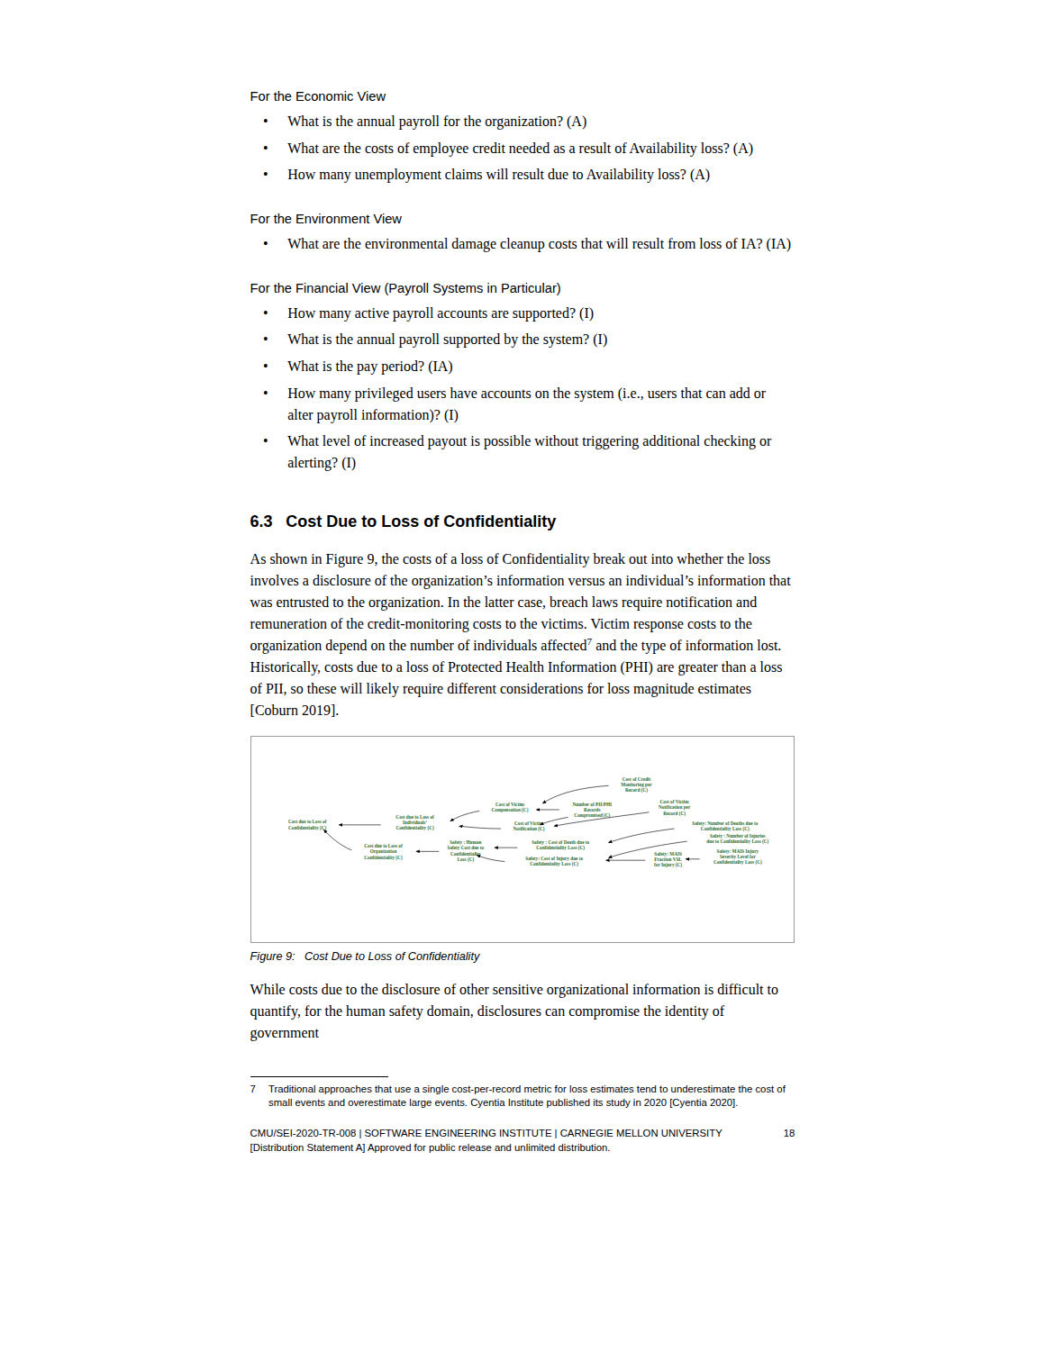For the Economic View
What is the annual payroll for the organization? (A)
What are the costs of employee credit needed as a result of Availability loss? (A)
How many unemployment claims will result due to Availability loss? (A)
For the Environment View
What are the environmental damage cleanup costs that will result from loss of IA? (IA)
For the Financial View (Payroll Systems in Particular)
How many active payroll accounts are supported? (I)
What is the annual payroll supported by the system? (I)
What is the pay period? (IA)
How many privileged users have accounts on the system (i.e., users that can add or alter payroll information)? (I)
What level of increased payout is possible without triggering additional checking or alerting? (I)
6.3 Cost Due to Loss of Confidentiality
As shown in Figure 9, the costs of a loss of Confidentiality break out into whether the loss involves a disclosure of the organization’s information versus an individual’s information that was entrusted to the organization. In the latter case, breach laws require notification and remuneration of the credit-monitoring costs to the victims. Victim response costs to the organization depend on the number of individuals affected7 and the type of information lost. Historically, costs due to a loss of Protected Health Information (PHI) are greater than a loss of PII, so these will likely require different considerations for loss magnitude estimates [Coburn 2019].
Cost of Credit Monitoring per Record (C) Cost of Victim Compensation (C) Number of PII/PHI Records Compromised (C) Cost of Victim Notification per Record (C) Cost due to Loss of Individuals’ Confidentiality (C) Cost of Victim Notification (C) Cost due to Loss of Confidentiality (C) Safety: Number of Deaths due to Confidentiality Loss (C) Safety : Number of Injuries due to Confidentiality Loss (C) Cost due to Loss of Organization Confidentiality (C) Safety : Human Safety Cost due to Confidentiality Loss (C) Safety : Cost of Death due to Confidentiality Loss (C) Safety: Cost of Injury due to Confidentiality Loss (C) Safety: MAIS Fraction VSL for Injury (C) Safety: MAIS Injury Severity Level for Confidentiality Loss (C)
Figure 9: Cost Due to Loss of Confidentiality
While costs due to the disclosure of other sensitive organizational information is difficult to quantify, for the human safety domain, disclosures can compromise the identity of government
7
Traditional approaches that use a single cost-per-record metric for loss estimates tend to underestimate the cost of small events and overestimate large events. Cyentia Institute published its study in 2020 [Cyentia 2020].
CMU/SEI-2020-TR-008 | SOFTWARE ENGINEERING INSTITUTE | CARNEGIE MELLON UNIVERSITY 18
[Distribution Statement A] Approved for public release and unlimited distribution.